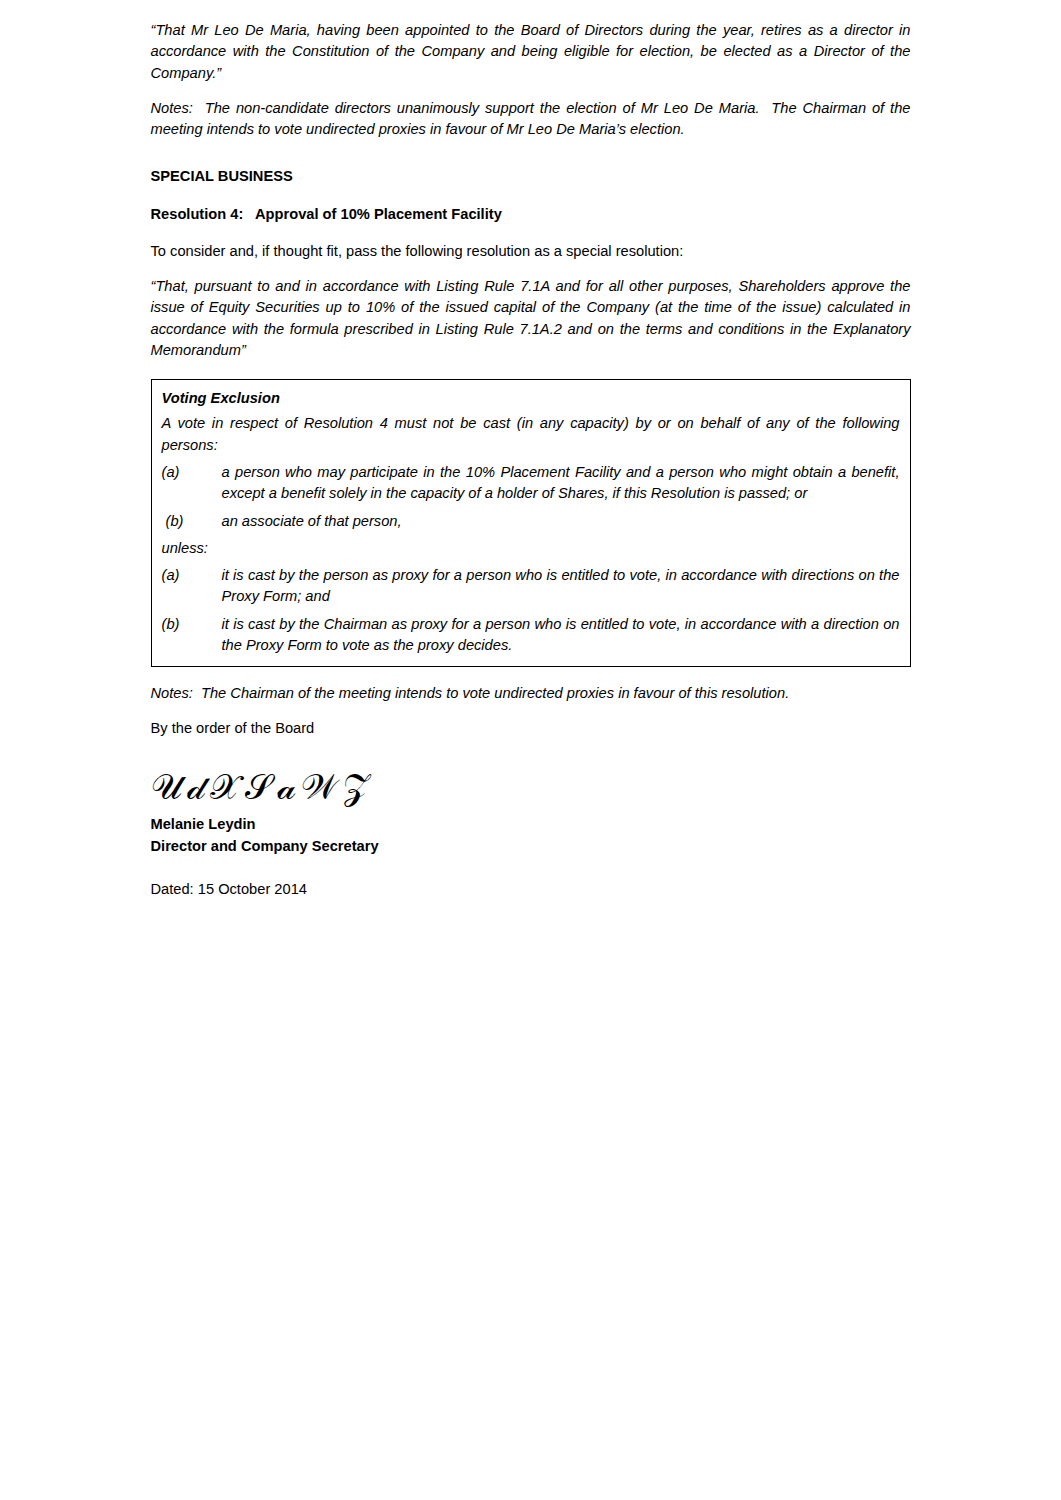“That Mr Leo De Maria, having been appointed to the Board of Directors during the year, retires as a director in accordance with the Constitution of the Company and being eligible for election, be elected as a Director of the Company.”
Notes: The non-candidate directors unanimously support the election of Mr Leo De Maria. The Chairman of the meeting intends to vote undirected proxies in favour of Mr Leo De Maria’s election.
SPECIAL BUSINESS
Resolution 4: Approval of 10% Placement Facility
To consider and, if thought fit, pass the following resolution as a special resolution:
“That, pursuant to and in accordance with Listing Rule 7.1A and for all other purposes, Shareholders approve the issue of Equity Securities up to 10% of the issued capital of the Company (at the time of the issue) calculated in accordance with the formula prescribed in Listing Rule 7.1A.2 and on the terms and conditions in the Explanatory Memorandum”
Voting Exclusion
A vote in respect of Resolution 4 must not be cast (in any capacity) by or on behalf of any of the following persons:
(a) a person who may participate in the 10% Placement Facility and a person who might obtain a benefit, except a benefit solely in the capacity of a holder of Shares, if this Resolution is passed; or
(b) an associate of that person,
unless:
(a) it is cast by the person as proxy for a person who is entitled to vote, in accordance with directions on the Proxy Form; and
(b) it is cast by the Chairman as proxy for a person who is entitled to vote, in accordance with a direction on the Proxy Form to vote as the proxy decides.
Notes: The Chairman of the meeting intends to vote undirected proxies in favour of this resolution.
By the order of the Board
𝒰 𝒹 𝒳 𝒮 𝒶 𝒲 𝒵
Melanie Leydin
Director and Company Secretary
Dated: 15 October 2014